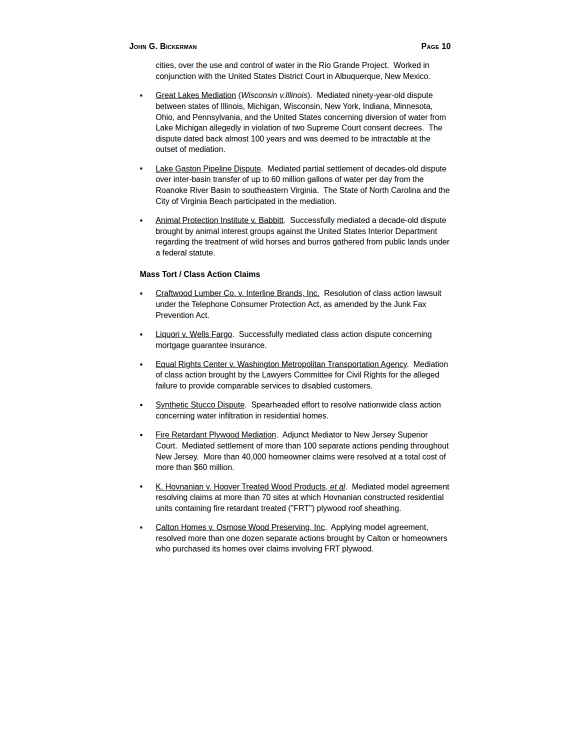John G. Bickerman Page 10
cities, over the use and control of water in the Rio Grande Project. Worked in conjunction with the United States District Court in Albuquerque, New Mexico.
Great Lakes Mediation (Wisconsin v.Illinois). Mediated ninety-year-old dispute between states of Illinois, Michigan, Wisconsin, New York, Indiana, Minnesota, Ohio, and Pennsylvania, and the United States concerning diversion of water from Lake Michigan allegedly in violation of two Supreme Court consent decrees. The dispute dated back almost 100 years and was deemed to be intractable at the outset of mediation.
Lake Gaston Pipeline Dispute. Mediated partial settlement of decades-old dispute over inter-basin transfer of up to 60 million gallons of water per day from the Roanoke River Basin to southeastern Virginia. The State of North Carolina and the City of Virginia Beach participated in the mediation.
Animal Protection Institute v. Babbitt. Successfully mediated a decade-old dispute brought by animal interest groups against the United States Interior Department regarding the treatment of wild horses and burros gathered from public lands under a federal statute.
Mass Tort / Class Action Claims
Craftwood Lumber Co. v. Interline Brands, Inc. Resolution of class action lawsuit under the Telephone Consumer Protection Act, as amended by the Junk Fax Prevention Act.
Liquori v. Wells Fargo. Successfully mediated class action dispute concerning mortgage guarantee insurance.
Equal Rights Center v. Washington Metropolitan Transportation Agency. Mediation of class action brought by the Lawyers Committee for Civil Rights for the alleged failure to provide comparable services to disabled customers.
Synthetic Stucco Dispute. Spearheaded effort to resolve nationwide class action concerning water infiltration in residential homes.
Fire Retardant Plywood Mediation. Adjunct Mediator to New Jersey Superior Court. Mediated settlement of more than 100 separate actions pending throughout New Jersey. More than 40,000 homeowner claims were resolved at a total cost of more than $60 million.
K. Hovnanian v. Hoover Treated Wood Products, et al. Mediated model agreement resolving claims at more than 70 sites at which Hovnanian constructed residential units containing fire retardant treated ("FRT") plywood roof sheathing.
Calton Homes v. Osmose Wood Preserving, Inc. Applying model agreement, resolved more than one dozen separate actions brought by Calton or homeowners who purchased its homes over claims involving FRT plywood.